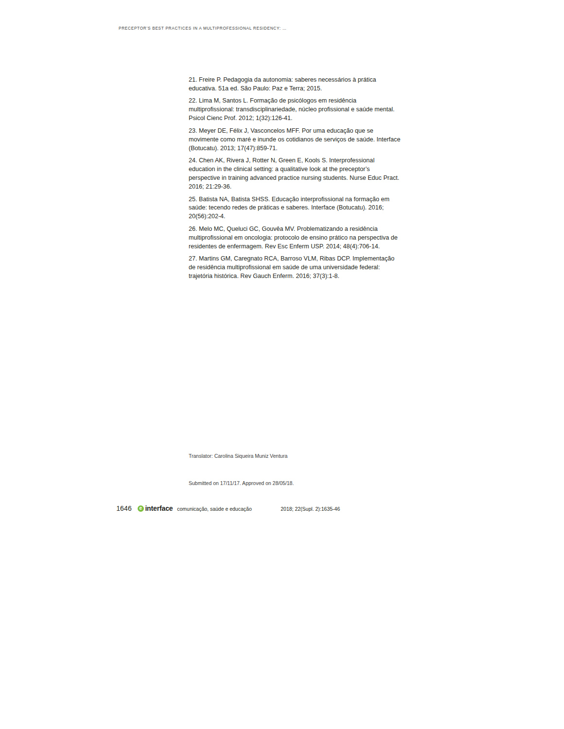Preceptor’s best practices in a multiprofessional residency: …
21. Freire P. Pedagogia da autonomia: saberes necessários à prática educativa. 51a ed. São Paulo: Paz e Terra; 2015.
22. Lima M, Santos L. Formação de psicólogos em residência multiprofissional: transdisciplinariedade, núcleo profissional e saúde mental. Psicol Cienc Prof. 2012; 1(32):126-41.
23. Meyer DE, Félix J, Vasconcelos MFF. Por uma educação que se movimente como maré e inunde os cotidianos de serviços de saúde. Interface (Botucatu). 2013; 17(47):859-71.
24. Chen AK, Rivera J, Rotter N, Green E, Kools S. Interprofessional education in the clinical setting: a qualitative look at the preceptor’s perspective in training advanced practice nursing students. Nurse Educ Pract. 2016; 21:29-36.
25. Batista NA, Batista SHSS. Educação interprofissional na formação em saúde: tecendo redes de práticas e saberes. Interface (Botucatu). 2016; 20(56):202-4.
26. Melo MC, Queluci GC, Gouvêa MV. Problematizando a residência multiprofissional em oncologia: protocolo de ensino prático na perspectiva de residentes de enfermagem. Rev Esc Enferm USP. 2014; 48(4):706-14.
27. Martins GM, Caregnato RCA, Barroso VLM, Ribas DCP. Implementação de residência multiprofissional em saúde de uma universidade federal: trajetória histórica. Rev Gauch Enferm. 2016; 37(3):1-8.
Translator: Carolina Siqueira Muniz Ventura
Submitted on 17/11/17. Approved on 28/05/18.
1646 interface comunicação, saúde e educação 2018; 22(Supl. 2):1635-46